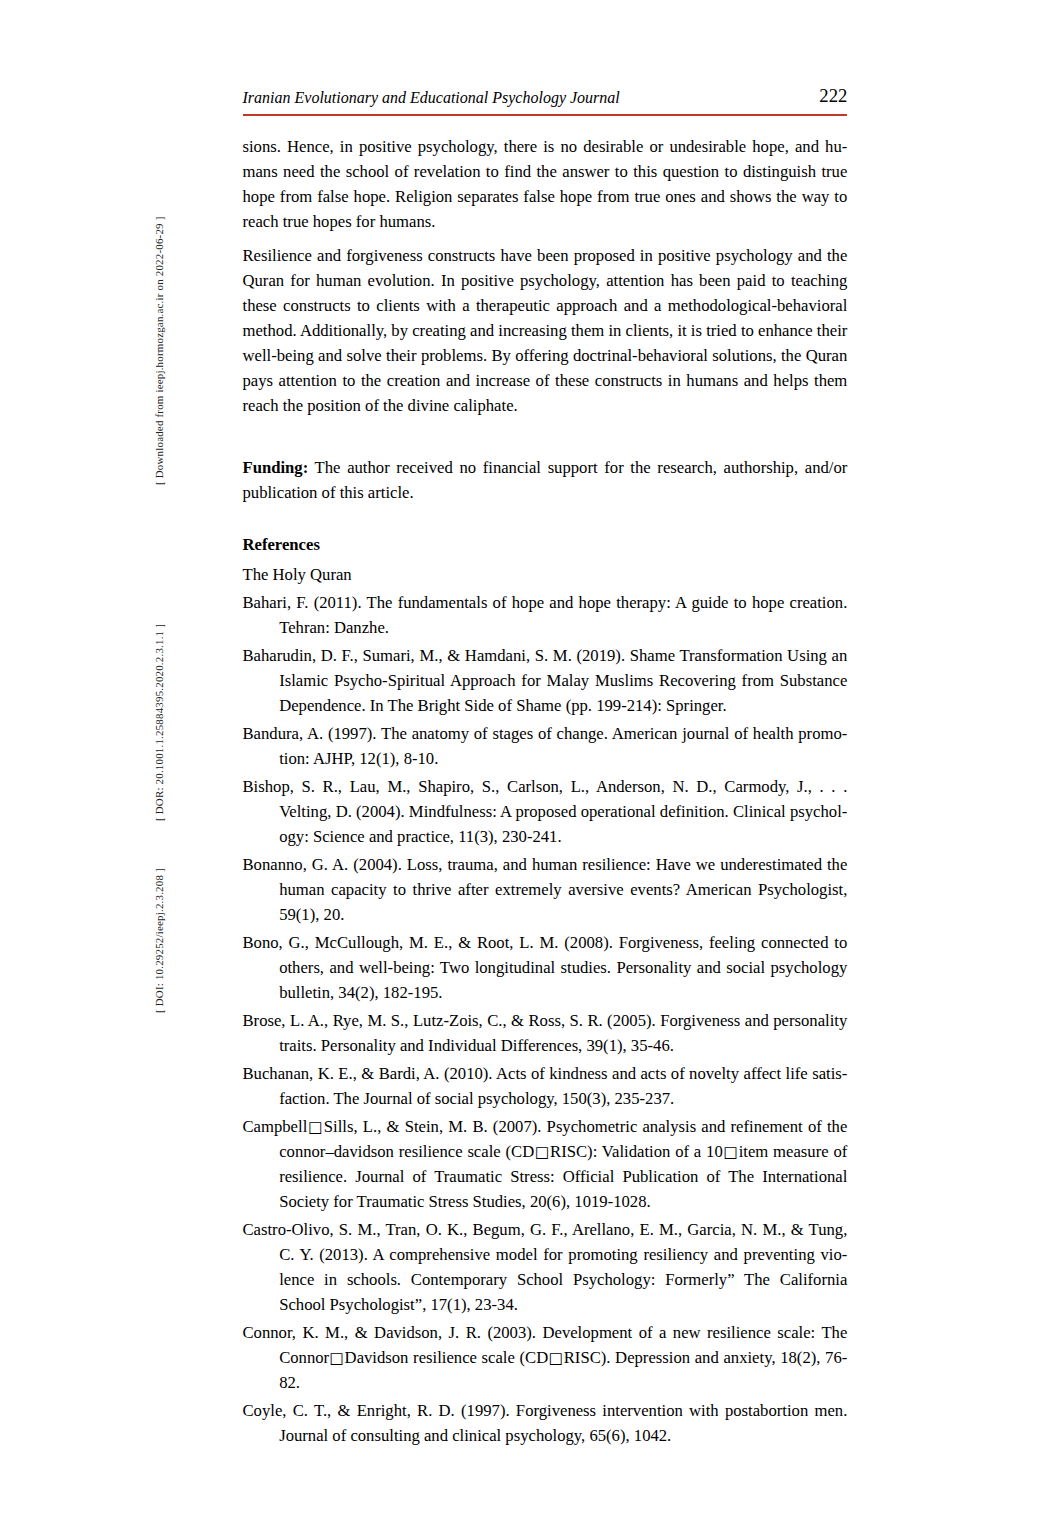[ Downloaded from ieepj.hormozgan.ac.ir on 2022-06-29 ]
[ DOR: 20.1001.1.25884395.2020.2.3.1.1 ]
[ DOI: 10.29252/ieepj.2.3.208 ]
Iranian Evolutionary and Educational Psychology Journal
222
sions. Hence, in positive psychology, there is no desirable or undesirable hope, and humans need the school of revelation to find the answer to this question to distinguish true hope from false hope. Religion separates false hope from true ones and shows the way to reach true hopes for humans.
Resilience and forgiveness constructs have been proposed in positive psychology and the Quran for human evolution. In positive psychology, attention has been paid to teaching these constructs to clients with a therapeutic approach and a methodological-behavioral method. Additionally, by creating and increasing them in clients, it is tried to enhance their well-being and solve their problems. By offering doctrinal-behavioral solutions, the Quran pays attention to the creation and increase of these constructs in humans and helps them reach the position of the divine caliphate.
Funding: The author received no financial support for the research, authorship, and/or publication of this article.
References
The Holy Quran
Bahari, F. (2011). The fundamentals of hope and hope therapy: A guide to hope creation. Tehran: Danzhe.
Baharudin, D. F., Sumari, M., & Hamdani, S. M. (2019). Shame Transformation Using an Islamic Psycho-Spiritual Approach for Malay Muslims Recovering from Substance Dependence. In The Bright Side of Shame (pp. 199-214): Springer.
Bandura, A. (1997). The anatomy of stages of change. American journal of health promotion: AJHP, 12(1), 8-10.
Bishop, S. R., Lau, M., Shapiro, S., Carlson, L., Anderson, N. D., Carmody, J., . . . Velting, D. (2004). Mindfulness: A proposed operational definition. Clinical psychology: Science and practice, 11(3), 230-241.
Bonanno, G. A. (2004). Loss, trauma, and human resilience: Have we underestimated the human capacity to thrive after extremely aversive events? American Psychologist, 59(1), 20.
Bono, G., McCullough, M. E., & Root, L. M. (2008). Forgiveness, feeling connected to others, and well-being: Two longitudinal studies. Personality and social psychology bulletin, 34(2), 182-195.
Brose, L. A., Rye, M. S., Lutz-Zois, C., & Ross, S. R. (2005). Forgiveness and personality traits. Personality and Individual Differences, 39(1), 35-46.
Buchanan, K. E., & Bardi, A. (2010). Acts of kindness and acts of novelty affect life satisfaction. The Journal of social psychology, 150(3), 235-237.
Campbell□Sills, L., & Stein, M. B. (2007). Psychometric analysis and refinement of the connor–davidson resilience scale (CD□RISC): Validation of a 10□item measure of resilience. Journal of Traumatic Stress: Official Publication of The International Society for Traumatic Stress Studies, 20(6), 1019-1028.
Castro-Olivo, S. M., Tran, O. K., Begum, G. F., Arellano, E. M., Garcia, N. M., & Tung, C. Y. (2013). A comprehensive model for promoting resiliency and preventing violence in schools. Contemporary School Psychology: Formerly” The California School Psychologist”, 17(1), 23-34.
Connor, K. M., & Davidson, J. R. (2003). Development of a new resilience scale: The Connor□Davidson resilience scale (CD□RISC). Depression and anxiety, 18(2), 76-82.
Coyle, C. T., & Enright, R. D. (1997). Forgiveness intervention with postabortion men. Journal of consulting and clinical psychology, 65(6), 1042.